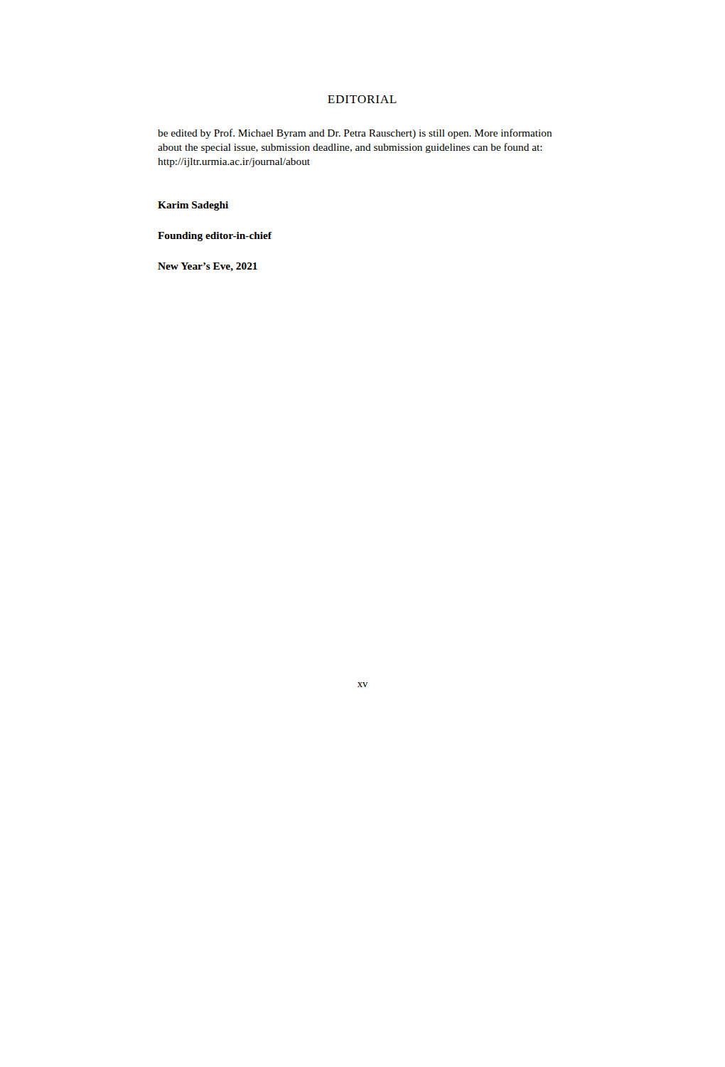EDITORIAL
be edited by Prof. Michael Byram and Dr. Petra Rauschert) is still open. More information about the special issue, submission deadline, and submission guidelines can be found at: http://ijltr.urmia.ac.ir/journal/about
Karim Sadeghi
Founding editor-in-chief
New Year’s Eve, 2021
xv